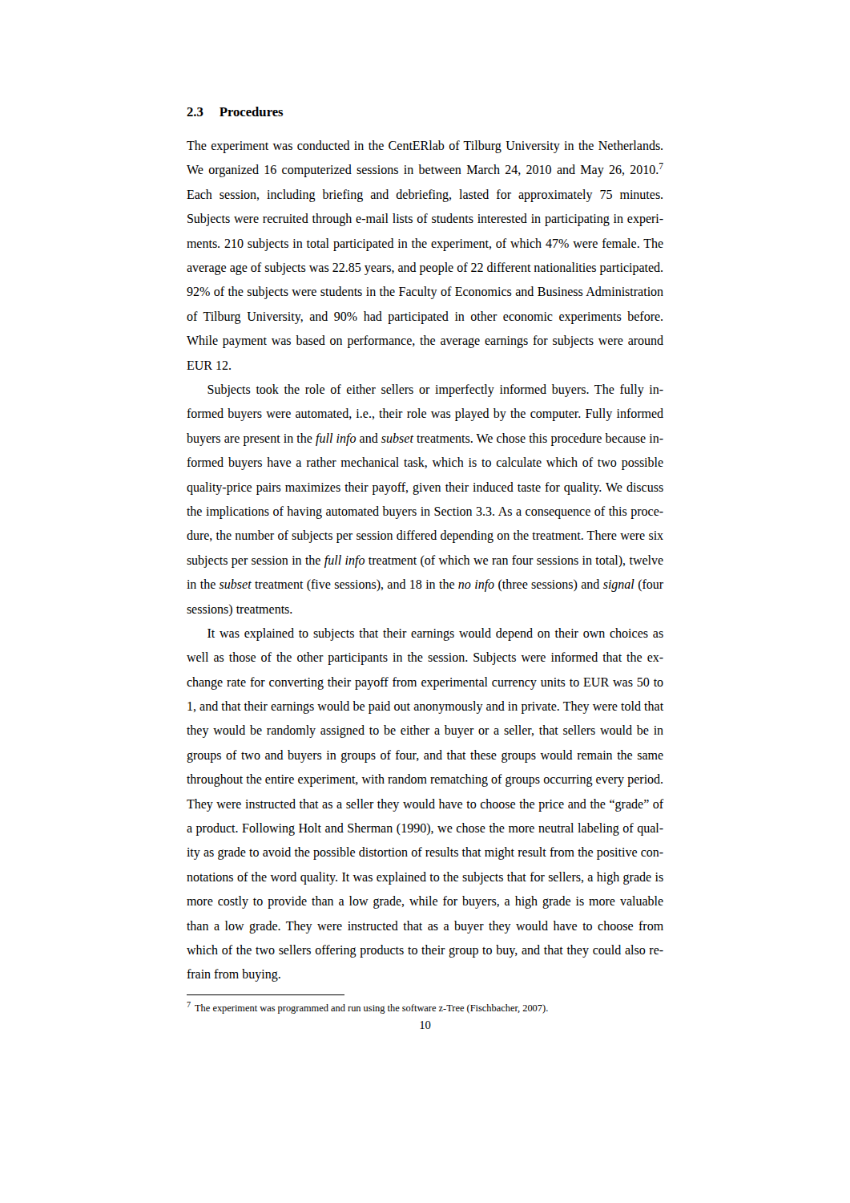2.3 Procedures
The experiment was conducted in the CentERlab of Tilburg University in the Netherlands. We organized 16 computerized sessions in between March 24, 2010 and May 26, 2010.7 Each session, including briefing and debriefing, lasted for approximately 75 minutes. Subjects were recruited through e-mail lists of students interested in participating in experiments. 210 subjects in total participated in the experiment, of which 47% were female. The average age of subjects was 22.85 years, and people of 22 different nationalities participated. 92% of the subjects were students in the Faculty of Economics and Business Administration of Tilburg University, and 90% had participated in other economic experiments before. While payment was based on performance, the average earnings for subjects were around EUR 12.
Subjects took the role of either sellers or imperfectly informed buyers. The fully informed buyers were automated, i.e., their role was played by the computer. Fully informed buyers are present in the full info and subset treatments. We chose this procedure because informed buyers have a rather mechanical task, which is to calculate which of two possible quality-price pairs maximizes their payoff, given their induced taste for quality. We discuss the implications of having automated buyers in Section 3.3. As a consequence of this procedure, the number of subjects per session differed depending on the treatment. There were six subjects per session in the full info treatment (of which we ran four sessions in total), twelve in the subset treatment (five sessions), and 18 in the no info (three sessions) and signal (four sessions) treatments.
It was explained to subjects that their earnings would depend on their own choices as well as those of the other participants in the session. Subjects were informed that the exchange rate for converting their payoff from experimental currency units to EUR was 50 to 1, and that their earnings would be paid out anonymously and in private. They were told that they would be randomly assigned to be either a buyer or a seller, that sellers would be in groups of two and buyers in groups of four, and that these groups would remain the same throughout the entire experiment, with random rematching of groups occurring every period. They were instructed that as a seller they would have to choose the price and the “grade” of a product. Following Holt and Sherman (1990), we chose the more neutral labeling of quality as grade to avoid the possible distortion of results that might result from the positive connotations of the word quality. It was explained to the subjects that for sellers, a high grade is more costly to provide than a low grade, while for buyers, a high grade is more valuable than a low grade. They were instructed that as a buyer they would have to choose from which of the two sellers offering products to their group to buy, and that they could also refrain from buying.
7 The experiment was programmed and run using the software z-Tree (Fischbacher, 2007).
10